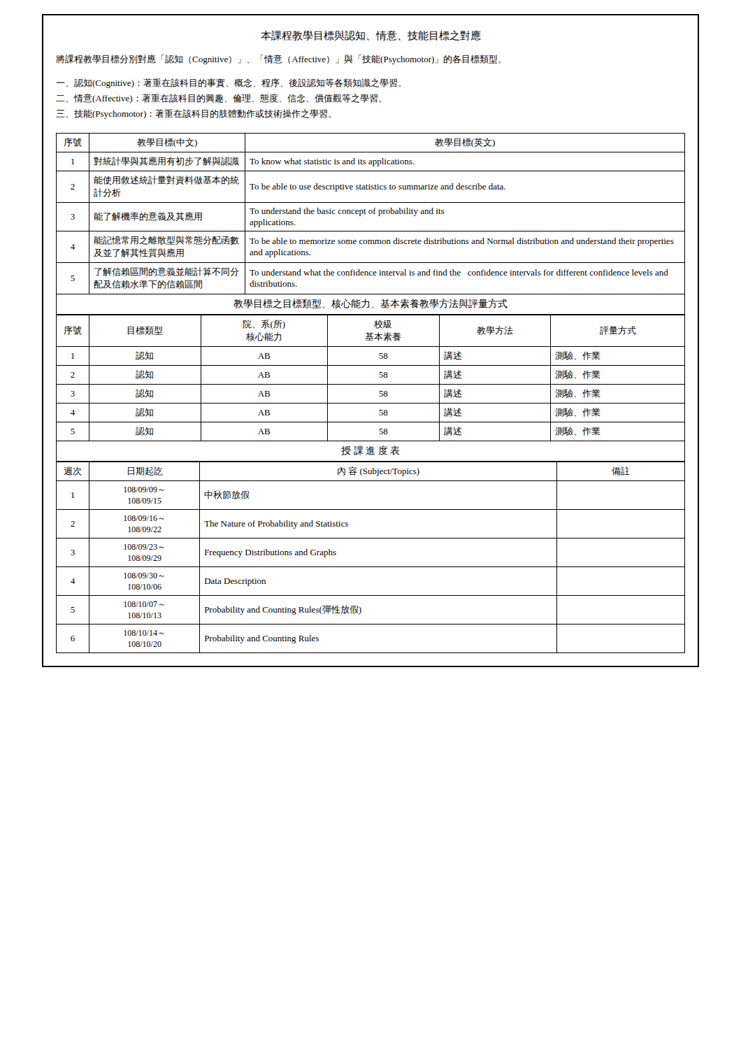本課程教學目標與認知、情意、技能目標之對應
將課程教學目標分別對應「認知（Cognitive）」、「情意（Affective）」與「技能(Psychomotor)」的各目標類型。
一、認知(Cognitive)：著重在該科目的事實、概念、程序、後設認知等各類知識之學習。
二、情意(Affective)：著重在該科目的興趣、倫理、態度、信念、價值觀等之學習。
三、技能(Psychomotor)：著重在該科目的肢體動作或技術操作之學習。
| 序號 | 教學目標(中文) | 教學目標(英文) |
| --- | --- | --- |
| 1 | 對統計學與其應用有初步了解與認識 | To know what statistic is and its applications. |
| 2 | 能使用敘述統計量對資料做基本的統計分析 | To be able to use descriptive statistics to summarize and describe data. |
| 3 | 能了解機率的意義及其應用 | To understand the basic concept of probability and its applications. |
| 4 | 能記憶常用之離散型與常態分配函數及並了解其性質與應用 | To be able to memorize some common discrete distributions and Normal distribution and understand their properties and applications. |
| 5 | 了解信賴區間的意義並能計算不同分配及信賴水準下的信賴區間 | To understand what the confidence interval is and find the confidence intervals for different confidence levels and distributions. |
教學目標之目標類型、核心能力、基本素養教學方法與評量方式
| 序號 | 目標類型 | 院、系(所) 核心能力 | 校級 基本素養 | 教學方法 | 評量方式 |
| --- | --- | --- | --- | --- | --- |
| 1 | 認知 | AB | 58 | 講述 | 測驗、作業 |
| 2 | 認知 | AB | 58 | 講述 | 測驗、作業 |
| 3 | 認知 | AB | 58 | 講述 | 測驗、作業 |
| 4 | 認知 | AB | 58 | 講述 | 測驗、作業 |
| 5 | 認知 | AB | 58 | 講述 | 測驗、作業 |
授 課 進 度 表
| 週次 | 日期起訖 | 內 容 (Subject/Topics) | 備註 |
| --- | --- | --- | --- |
| 1 | 108/09/09～ 108/09/15 | 中秋節放假 | |
| 2 | 108/09/16～ 108/09/22 | The Nature of Probability and Statistics | |
| 3 | 108/09/23～ 108/09/29 | Frequency Distributions and Graphs | |
| 4 | 108/09/30～ 108/10/06 | Data Description | |
| 5 | 108/10/07～ 108/10/13 | Probability and Counting Rules(彈性放假) | |
| 6 | 108/10/14～ 108/10/20 | Probability and Counting Rules | |